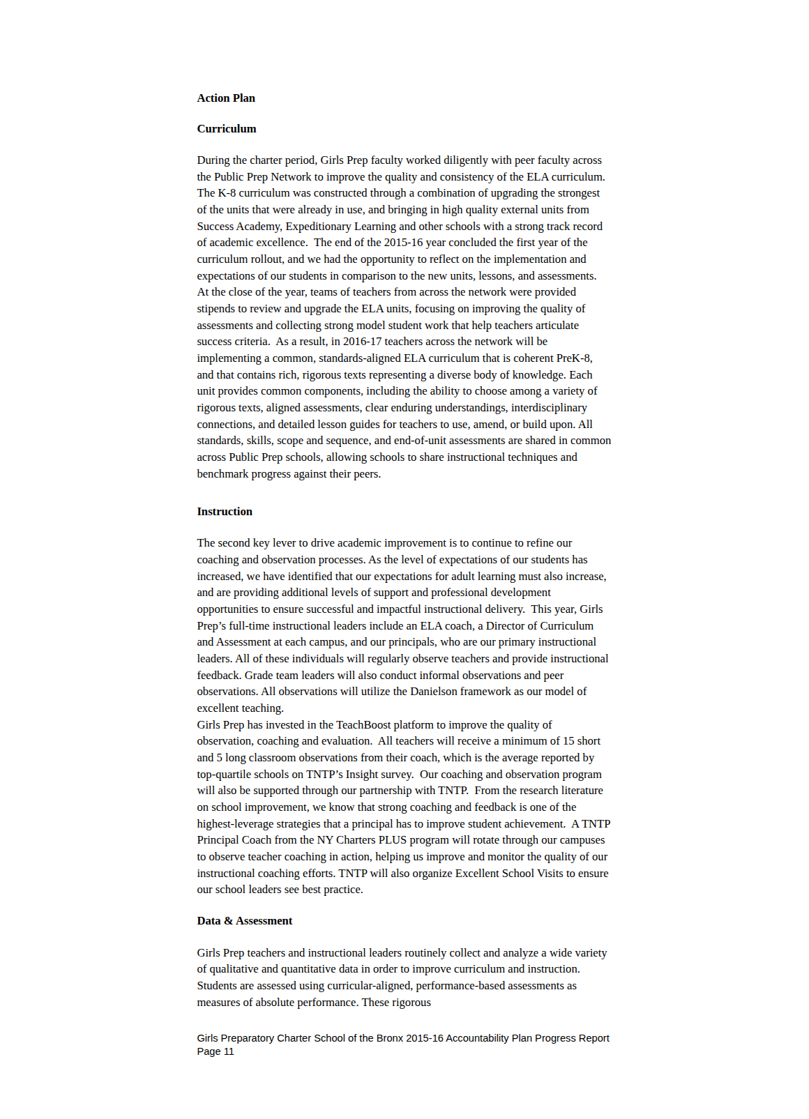Action Plan
Curriculum
During the charter period, Girls Prep faculty worked diligently with peer faculty across the Public Prep Network to improve the quality and consistency of the ELA curriculum. The K-8 curriculum was constructed through a combination of upgrading the strongest of the units that were already in use, and bringing in high quality external units from Success Academy, Expeditionary Learning and other schools with a strong track record of academic excellence. The end of the 2015-16 year concluded the first year of the curriculum rollout, and we had the opportunity to reflect on the implementation and expectations of our students in comparison to the new units, lessons, and assessments. At the close of the year, teams of teachers from across the network were provided stipends to review and upgrade the ELA units, focusing on improving the quality of assessments and collecting strong model student work that help teachers articulate success criteria. As a result, in 2016-17 teachers across the network will be implementing a common, standards-aligned ELA curriculum that is coherent PreK-8, and that contains rich, rigorous texts representing a diverse body of knowledge. Each unit provides common components, including the ability to choose among a variety of rigorous texts, aligned assessments, clear enduring understandings, interdisciplinary connections, and detailed lesson guides for teachers to use, amend, or build upon. All standards, skills, scope and sequence, and end-of-unit assessments are shared in common across Public Prep schools, allowing schools to share instructional techniques and benchmark progress against their peers.
Instruction
The second key lever to drive academic improvement is to continue to refine our coaching and observation processes. As the level of expectations of our students has increased, we have identified that our expectations for adult learning must also increase, and are providing additional levels of support and professional development opportunities to ensure successful and impactful instructional delivery. This year, Girls Prep’s full-time instructional leaders include an ELA coach, a Director of Curriculum and Assessment at each campus, and our principals, who are our primary instructional leaders. All of these individuals will regularly observe teachers and provide instructional feedback. Grade team leaders will also conduct informal observations and peer observations. All observations will utilize the Danielson framework as our model of excellent teaching.
Girls Prep has invested in the TeachBoost platform to improve the quality of observation, coaching and evaluation. All teachers will receive a minimum of 15 short and 5 long classroom observations from their coach, which is the average reported by top-quartile schools on TNTP’s Insight survey. Our coaching and observation program will also be supported through our partnership with TNTP. From the research literature on school improvement, we know that strong coaching and feedback is one of the highest-leverage strategies that a principal has to improve student achievement. A TNTP Principal Coach from the NY Charters PLUS program will rotate through our campuses to observe teacher coaching in action, helping us improve and monitor the quality of our instructional coaching efforts. TNTP will also organize Excellent School Visits to ensure our school leaders see best practice.
Data & Assessment
Girls Prep teachers and instructional leaders routinely collect and analyze a wide variety of qualitative and quantitative data in order to improve curriculum and instruction. Students are assessed using curricular-aligned, performance-based assessments as measures of absolute performance. These rigorous
Girls Preparatory Charter School of the Bronx 2015-16 Accountability Plan Progress Report
Page 11